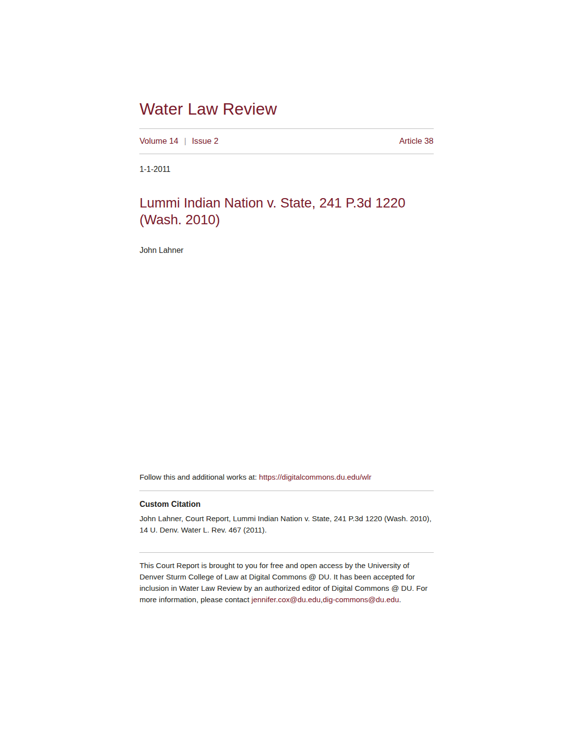Water Law Review
Volume 14 | Issue 2
Article 38
1-1-2011
Lummi Indian Nation v. State, 241 P.3d 1220 (Wash. 2010)
John Lahner
Follow this and additional works at: https://digitalcommons.du.edu/wlr
Custom Citation
John Lahner, Court Report, Lummi Indian Nation v. State, 241 P.3d 1220 (Wash. 2010), 14 U. Denv. Water L. Rev. 467 (2011).
This Court Report is brought to you for free and open access by the University of Denver Sturm College of Law at Digital Commons @ DU. It has been accepted for inclusion in Water Law Review by an authorized editor of Digital Commons @ DU. For more information, please contact jennifer.cox@du.edu,dig-commons@du.edu.